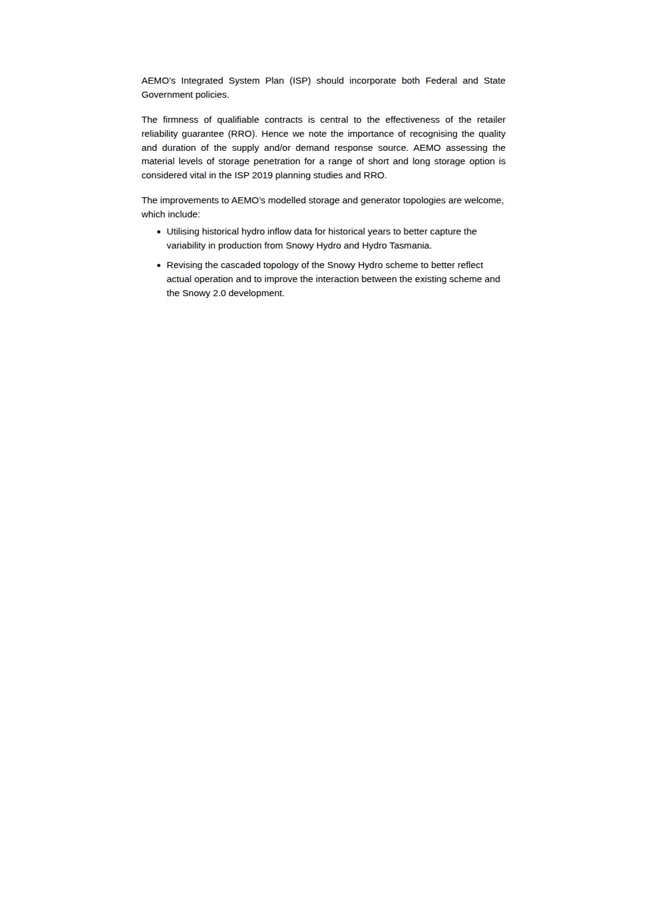AEMO’s Integrated System Plan (ISP) should incorporate both Federal and State Government policies.
The firmness of qualifiable contracts is central to the effectiveness of the retailer reliability guarantee (RRO). Hence we note the importance of recognising the quality and duration of the supply and/or demand response source. AEMO assessing the material levels of storage penetration for a range of short and long storage option is considered vital in the ISP 2019 planning studies and RRO.
The improvements to AEMO’s modelled storage and generator topologies are welcome, which include:
Utilising historical hydro inflow data for historical years to better capture the variability in production from Snowy Hydro and Hydro Tasmania.
Revising the cascaded topology of the Snowy Hydro scheme to better reflect actual operation and to improve the interaction between the existing scheme and the Snowy 2.0 development.